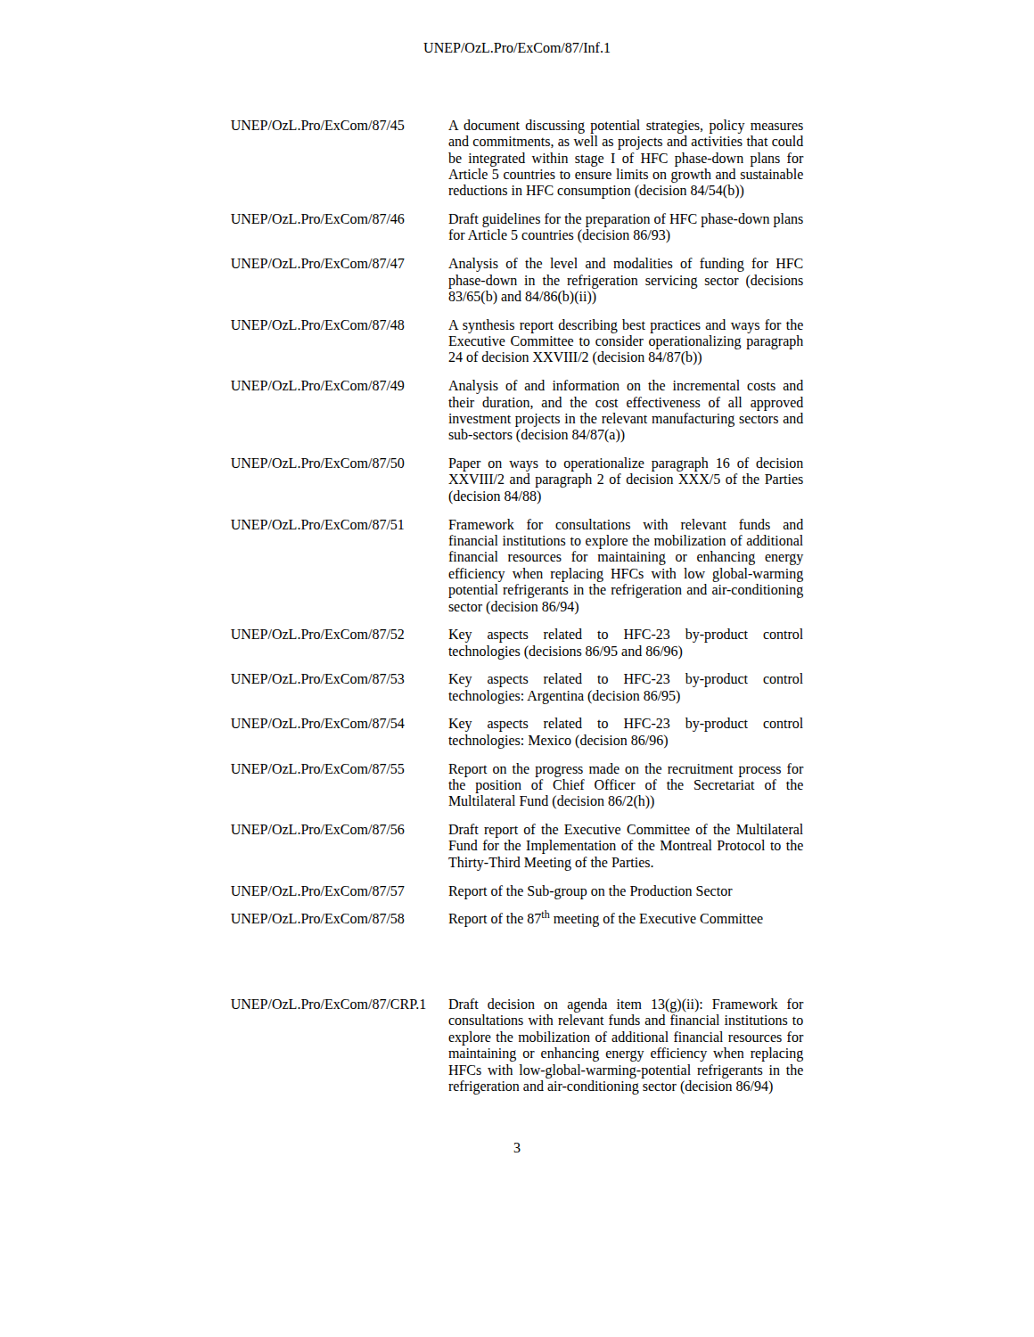UNEP/OzL.Pro/ExCom/87/Inf.1
| UNEP/OzL.Pro/ExCom/87/45 | A document discussing potential strategies, policy measures and commitments, as well as projects and activities that could be integrated within stage I of HFC phase-down plans for Article 5 countries to ensure limits on growth and sustainable reductions in HFC consumption (decision 84/54(b)) |
| UNEP/OzL.Pro/ExCom/87/46 | Draft guidelines for the preparation of HFC phase-down plans for Article 5 countries (decision 86/93) |
| UNEP/OzL.Pro/ExCom/87/47 | Analysis of the level and modalities of funding for HFC phase-down in the refrigeration servicing sector (decisions 83/65(b) and 84/86(b)(ii)) |
| UNEP/OzL.Pro/ExCom/87/48 | A synthesis report describing best practices and ways for the Executive Committee to consider operationalizing paragraph 24 of decision XXVIII/2 (decision 84/87(b)) |
| UNEP/OzL.Pro/ExCom/87/49 | Analysis of and information on the incremental costs and their duration, and the cost effectiveness of all approved investment projects in the relevant manufacturing sectors and sub-sectors (decision 84/87(a)) |
| UNEP/OzL.Pro/ExCom/87/50 | Paper on ways to operationalize paragraph 16 of decision XXVIII/2 and paragraph 2 of decision XXX/5 of the Parties (decision 84/88) |
| UNEP/OzL.Pro/ExCom/87/51 | Framework for consultations with relevant funds and financial institutions to explore the mobilization of additional financial resources for maintaining or enhancing energy efficiency when replacing HFCs with low global-warming potential refrigerants in the refrigeration and air-conditioning sector (decision 86/94) |
| UNEP/OzL.Pro/ExCom/87/52 | Key aspects related to HFC-23 by-product control technologies (decisions 86/95 and 86/96) |
| UNEP/OzL.Pro/ExCom/87/53 | Key aspects related to HFC-23 by-product control technologies: Argentina (decision 86/95) |
| UNEP/OzL.Pro/ExCom/87/54 | Key aspects related to HFC-23 by-product control technologies: Mexico (decision 86/96) |
| UNEP/OzL.Pro/ExCom/87/55 | Report on the progress made on the recruitment process for the position of Chief Officer of the Secretariat of the Multilateral Fund (decision 86/2(h)) |
| UNEP/OzL.Pro/ExCom/87/56 | Draft report of the Executive Committee of the Multilateral Fund for the Implementation of the Montreal Protocol to the Thirty-Third Meeting of the Parties. |
| UNEP/OzL.Pro/ExCom/87/57 | Report of the Sub-group on the Production Sector |
| UNEP/OzL.Pro/ExCom/87/58 | Report of the 87 th meeting of the Executive Committee |
| UNEP/OzL.Pro/ExCom/87/CRP.1 | Draft decision on agenda item 13(g)(ii): Framework for consultations with relevant funds and financial institutions to explore the mobilization of additional financial resources for maintaining or enhancing energy efficiency when replacing HFCs with low-global-warming-potential refrigerants in the refrigeration and air-conditioning sector (decision 86/94) |
3